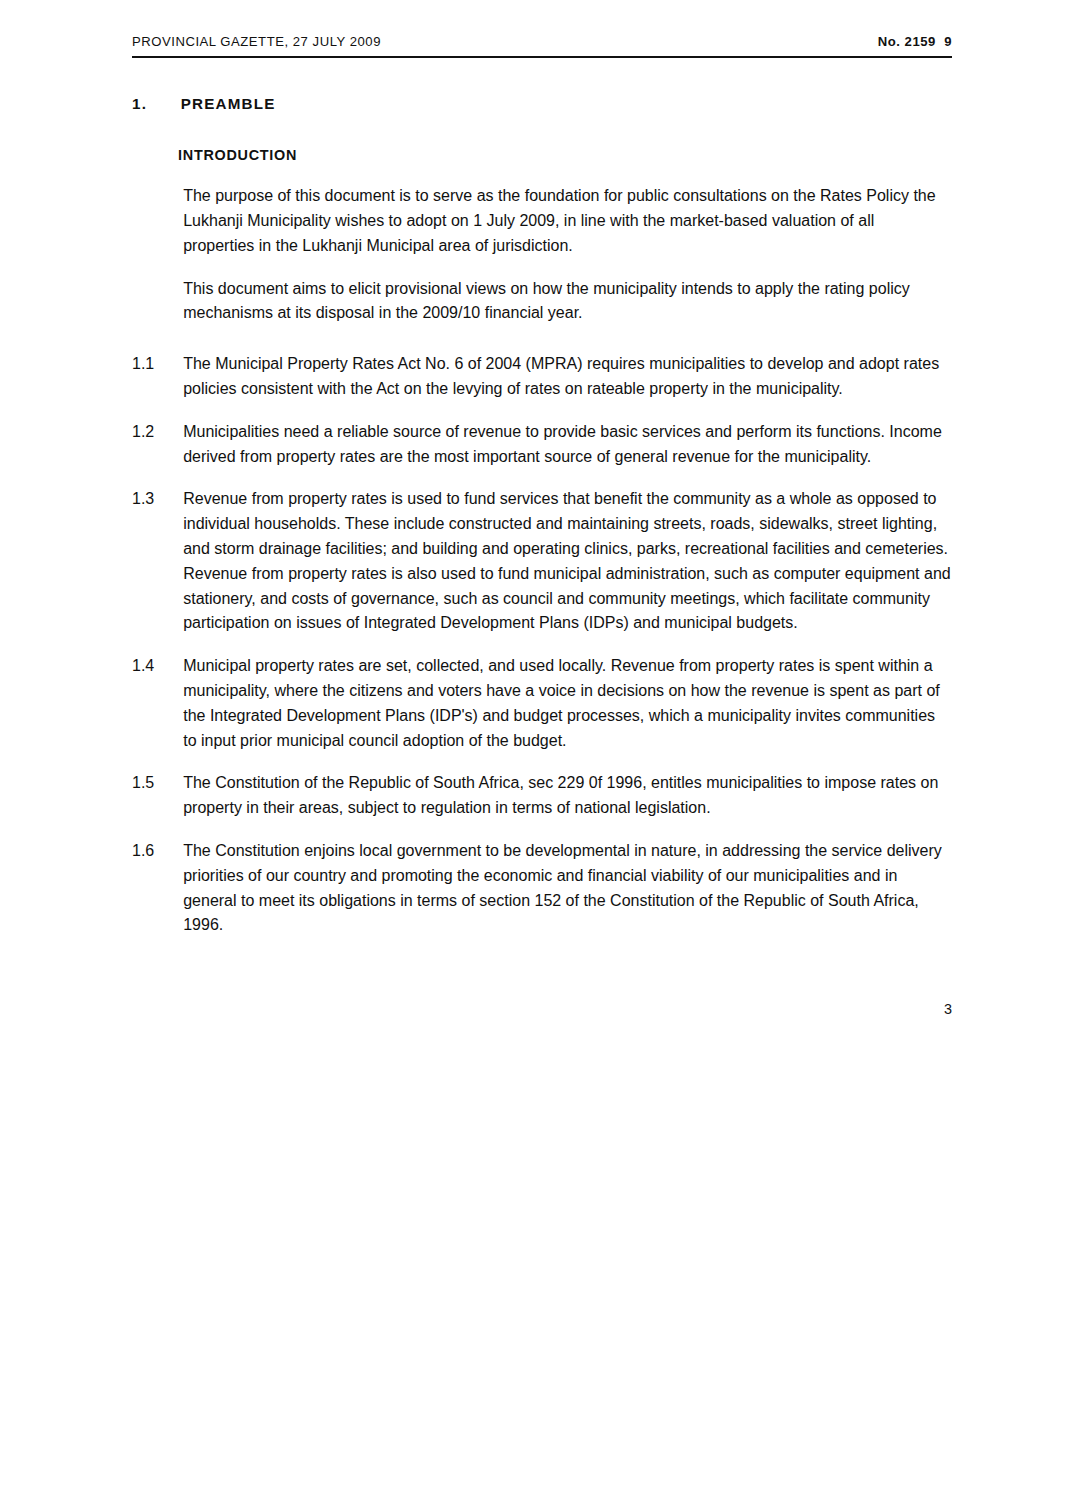PROVINCIAL GAZETTE, 27 JULY 2009 No. 2159 9
1. PREAMBLE
INTRODUCTION
The purpose of this document is to serve as the foundation for public consultations on the Rates Policy the Lukhanji Municipality wishes to adopt on 1 July 2009, in line with the market-based valuation of all properties in the Lukhanji Municipal area of jurisdiction.
This document aims to elicit provisional views on how the municipality intends to apply the rating policy mechanisms at its disposal in the 2009/10 financial year.
1.1 The Municipal Property Rates Act No. 6 of 2004 (MPRA) requires municipalities to develop and adopt rates policies consistent with the Act on the levying of rates on rateable property in the municipality.
1.2 Municipalities need a reliable source of revenue to provide basic services and perform its functions. Income derived from property rates are the most important source of general revenue for the municipality.
1.3 Revenue from property rates is used to fund services that benefit the community as a whole as opposed to individual households. These include constructed and maintaining streets, roads, sidewalks, street lighting, and storm drainage facilities; and building and operating clinics, parks, recreational facilities and cemeteries. Revenue from property rates is also used to fund municipal administration, such as computer equipment and stationery, and costs of governance, such as council and community meetings, which facilitate community participation on issues of Integrated Development Plans (IDPs) and municipal budgets.
1.4 Municipal property rates are set, collected, and used locally. Revenue from property rates is spent within a municipality, where the citizens and voters have a voice in decisions on how the revenue is spent as part of the Integrated Development Plans (IDP's) and budget processes, which a municipality invites communities to input prior municipal council adoption of the budget.
1.5 The Constitution of the Republic of South Africa, sec 229 0f 1996, entitles municipalities to impose rates on property in their areas, subject to regulation in terms of national legislation.
1.6 The Constitution enjoins local government to be developmental in nature, in addressing the service delivery priorities of our country and promoting the economic and financial viability of our municipalities and in general to meet its obligations in terms of section 152 of the Constitution of the Republic of South Africa, 1996.
3